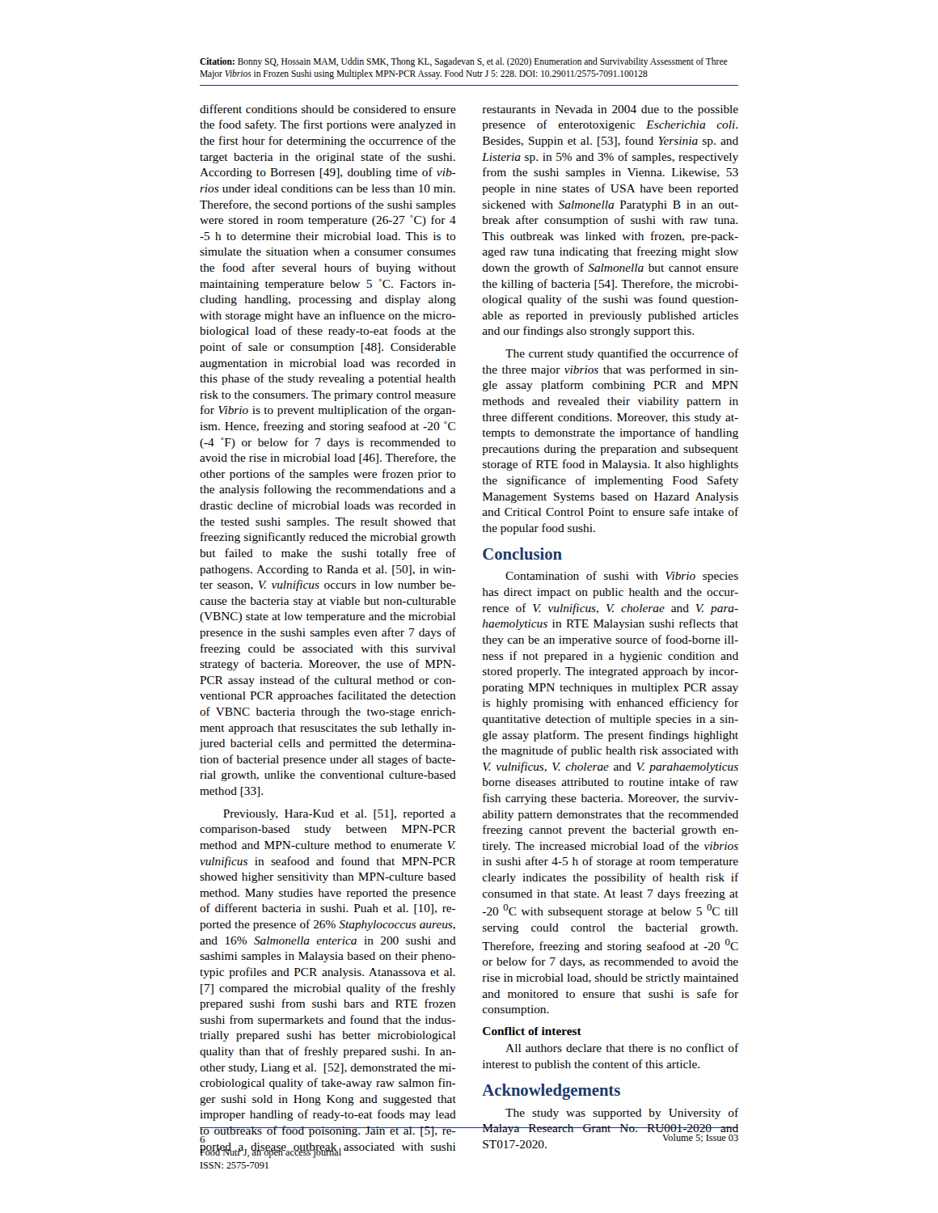Citation: Bonny SQ, Hossain MAM, Uddin SMK, Thong KL, Sagadevan S, et al. (2020) Enumeration and Survivability Assessment of Three Major Vibrios in Frozen Sushi using Multiplex MPN-PCR Assay. Food Nutr J 5: 228. DOI: 10.29011/2575-7091.100128
different conditions should be considered to ensure the food safety. The first portions were analyzed in the first hour for determining the occurrence of the target bacteria in the original state of the sushi. According to Borresen [49], doubling time of vibrios under ideal conditions can be less than 10 min. Therefore, the second portions of the sushi samples were stored in room temperature (26-27 ˚C) for 4 -5 h to determine their microbial load. This is to simulate the situation when a consumer consumes the food after several hours of buying without maintaining temperature below 5 ˚C. Factors including handling, processing and display along with storage might have an influence on the microbiological load of these ready-to-eat foods at the point of sale or consumption [48]. Considerable augmentation in microbial load was recorded in this phase of the study revealing a potential health risk to the consumers. The primary control measure for Vibrio is to prevent multiplication of the organism. Hence, freezing and storing seafood at -20 ˚C (-4 ˚F) or below for 7 days is recommended to avoid the rise in microbial load [46]. Therefore, the other portions of the samples were frozen prior to the analysis following the recommendations and a drastic decline of microbial loads was recorded in the tested sushi samples. The result showed that freezing significantly reduced the microbial growth but failed to make the sushi totally free of pathogens. According to Randa et al. [50], in winter season, V. vulnificus occurs in low number because the bacteria stay at viable but non-culturable (VBNC) state at low temperature and the microbial presence in the sushi samples even after 7 days of freezing could be associated with this survival strategy of bacteria. Moreover, the use of MPN-PCR assay instead of the cultural method or conventional PCR approaches facilitated the detection of VBNC bacteria through the two-stage enrichment approach that resuscitates the sub lethally injured bacterial cells and permitted the determination of bacterial presence under all stages of bacterial growth, unlike the conventional culture-based method [33].
Previously, Hara-Kud et al. [51], reported a comparison-based study between MPN-PCR method and MPN-culture method to enumerate V. vulnificus in seafood and found that MPN-PCR showed higher sensitivity than MPN-culture based method. Many studies have reported the presence of different bacteria in sushi. Puah et al. [10], reported the presence of 26% Staphylococcus aureus, and 16% Salmonella enterica in 200 sushi and sashimi samples in Malaysia based on their phenotypic profiles and PCR analysis. Atanassova et al. [7] compared the microbial quality of the freshly prepared sushi from sushi bars and RTE frozen sushi from supermarkets and found that the industrially prepared sushi has better microbiological quality than that of freshly prepared sushi. In another study, Liang et al. [52], demonstrated the microbiological quality of take-away raw salmon finger sushi sold in Hong Kong and suggested that improper handling of ready-to-eat foods may lead to outbreaks of food poisoning. Jain et al. [5], reported a disease outbreak associated with sushi restaurants in Nevada in 2004 due to the possible presence of enterotoxigenic Escherichia coli. Besides, Suppin et al. [53], found Yersinia sp. and Listeria sp. in 5% and 3% of samples, respectively from the sushi samples in Vienna. Likewise, 53 people in nine states of USA have been reported sickened with Salmonella Paratyphi B in an outbreak after consumption of sushi with raw tuna. This outbreak was linked with frozen, pre-packaged raw tuna indicating that freezing might slow down the growth of Salmonella but cannot ensure the killing of bacteria [54]. Therefore, the microbiological quality of the sushi was found questionable as reported in previously published articles and our findings also strongly support this.
The current study quantified the occurrence of the three major vibrios that was performed in single assay platform combining PCR and MPN methods and revealed their viability pattern in three different conditions. Moreover, this study attempts to demonstrate the importance of handling precautions during the preparation and subsequent storage of RTE food in Malaysia. It also highlights the significance of implementing Food Safety Management Systems based on Hazard Analysis and Critical Control Point to ensure safe intake of the popular food sushi.
Conclusion
Contamination of sushi with Vibrio species has direct impact on public health and the occurrence of V. vulnificus, V. cholerae and V. parahaemolyticus in RTE Malaysian sushi reflects that they can be an imperative source of food-borne illness if not prepared in a hygienic condition and stored properly. The integrated approach by incorporating MPN techniques in multiplex PCR assay is highly promising with enhanced efficiency for quantitative detection of multiple species in a single assay platform. The present findings highlight the magnitude of public health risk associated with V. vulnificus, V. cholerae and V. parahaemolyticus borne diseases attributed to routine intake of raw fish carrying these bacteria. Moreover, the survivability pattern demonstrates that the recommended freezing cannot prevent the bacterial growth entirely. The increased microbial load of the vibrios in sushi after 4-5 h of storage at room temperature clearly indicates the possibility of health risk if consumed in that state. At least 7 days freezing at -20 0C with subsequent storage at below 5 0C till serving could control the bacterial growth. Therefore, freezing and storing seafood at -20 0C or below for 7 days, as recommended to avoid the rise in microbial load, should be strictly maintained and monitored to ensure that sushi is safe for consumption.
Conflict of interest
All authors declare that there is no conflict of interest to publish the content of this article.
Acknowledgements
The study was supported by University of Malaya Research Grant No. RU001-2020 and ST017-2020.
6
Food Nutr J, an open access journal
ISSN: 2575-7091
Volume 5; Issue 03